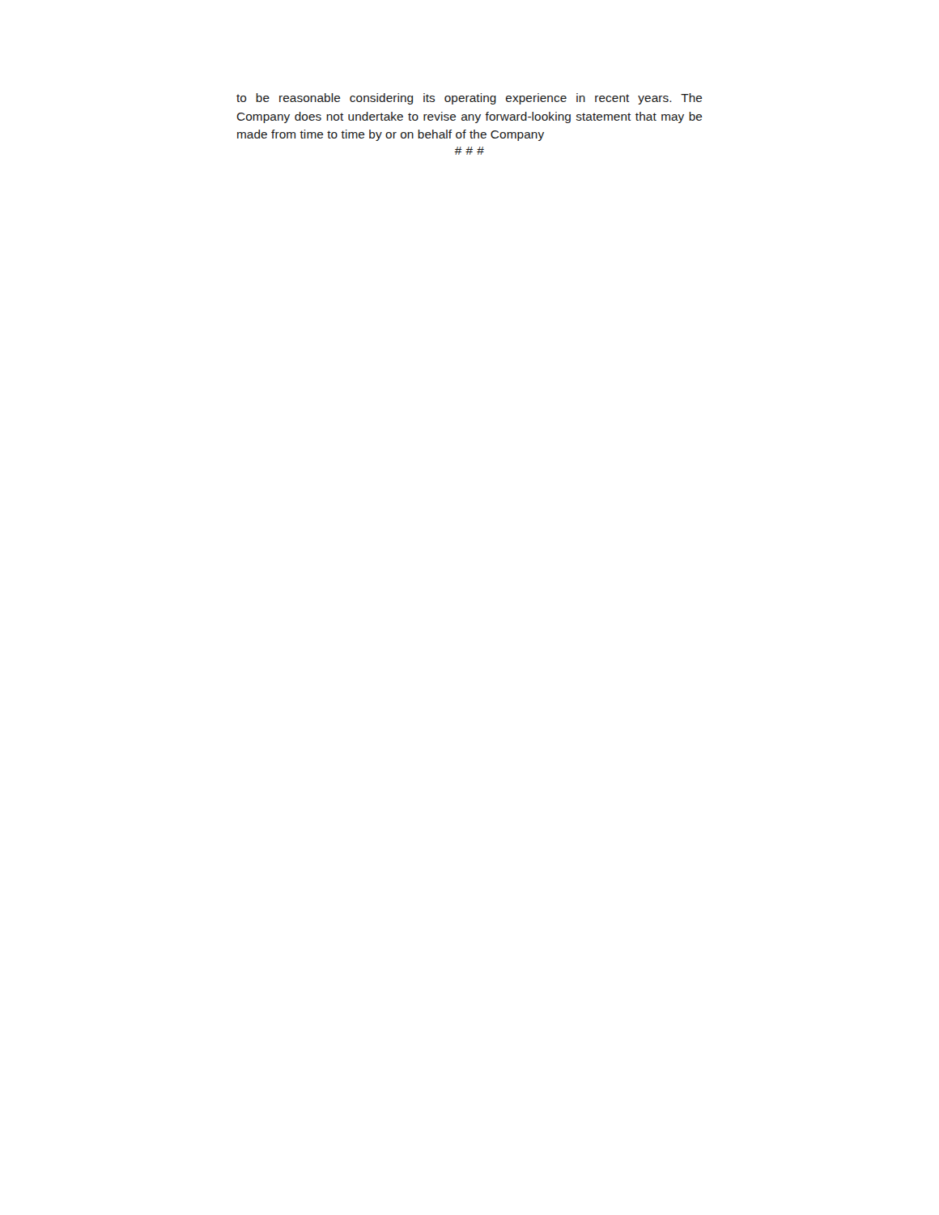to be reasonable considering its operating experience in recent years. The Company does not undertake to revise any forward-looking statement that may be made from time to time by or on behalf of the Company
# # #